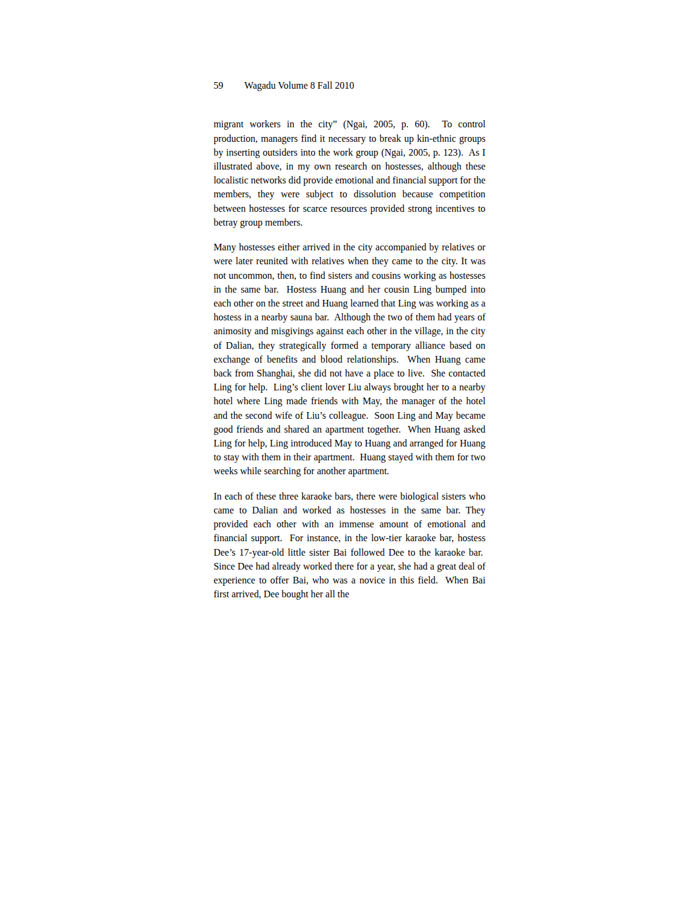59 Wagadu Volume 8 Fall 2010
migrant workers in the city” (Ngai, 2005, p. 60). To control production, managers find it necessary to break up kin-ethnic groups by inserting outsiders into the work group (Ngai, 2005, p. 123). As I illustrated above, in my own research on hostesses, although these localistic networks did provide emotional and financial support for the members, they were subject to dissolution because competition between hostesses for scarce resources provided strong incentives to betray group members.
Many hostesses either arrived in the city accompanied by relatives or were later reunited with relatives when they came to the city. It was not uncommon, then, to find sisters and cousins working as hostesses in the same bar. Hostess Huang and her cousin Ling bumped into each other on the street and Huang learned that Ling was working as a hostess in a nearby sauna bar. Although the two of them had years of animosity and misgivings against each other in the village, in the city of Dalian, they strategically formed a temporary alliance based on exchange of benefits and blood relationships. When Huang came back from Shanghai, she did not have a place to live. She contacted Ling for help. Ling’s client lover Liu always brought her to a nearby hotel where Ling made friends with May, the manager of the hotel and the second wife of Liu’s colleague. Soon Ling and May became good friends and shared an apartment together. When Huang asked Ling for help, Ling introduced May to Huang and arranged for Huang to stay with them in their apartment. Huang stayed with them for two weeks while searching for another apartment.
In each of these three karaoke bars, there were biological sisters who came to Dalian and worked as hostesses in the same bar. They provided each other with an immense amount of emotional and financial support. For instance, in the low-tier karaoke bar, hostess Dee’s 17-year-old little sister Bai followed Dee to the karaoke bar. Since Dee had already worked there for a year, she had a great deal of experience to offer Bai, who was a novice in this field. When Bai first arrived, Dee bought her all the